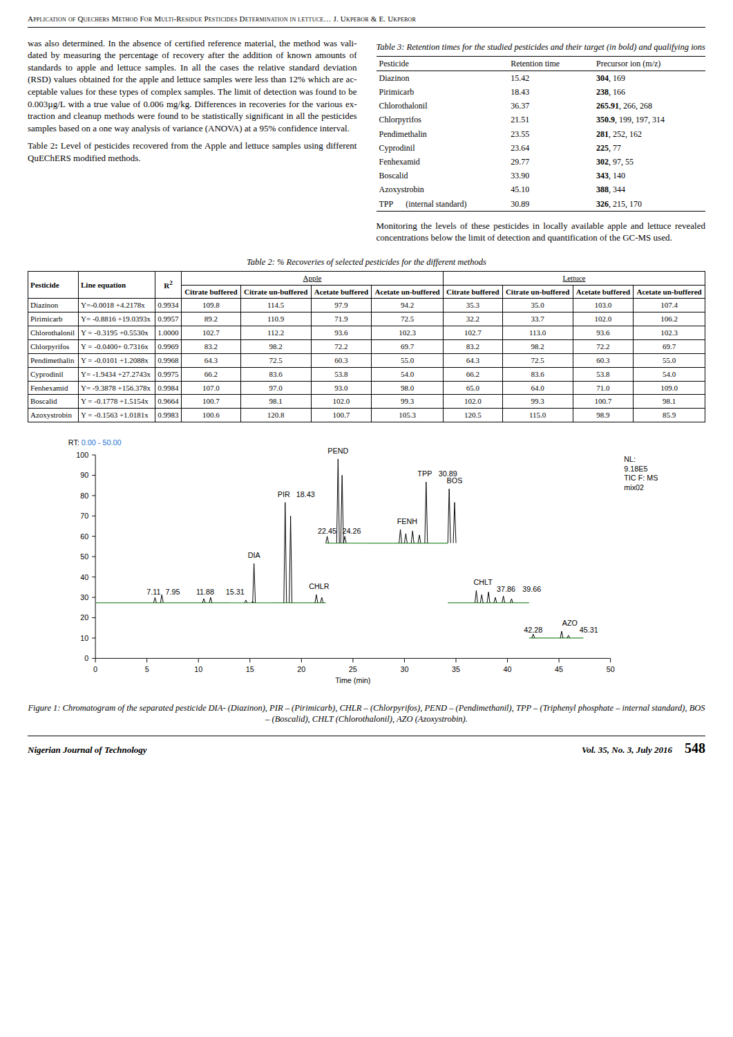Application of Quechers Method For Multi-Residue Pesticides Determination in lettuce… J. Ukpebor & E. Ukpebor
was also determined. In the absence of certified reference material, the method was validated by measuring the percentage of recovery after the addition of known amounts of standards to apple and lettuce samples. In all the cases the relative standard deviation (RSD) values obtained for the apple and lettuce samples were less than 12% which are acceptable values for these types of complex samples. The limit of detection was found to be 0.003µg/L with a true value of 0.006 mg/kg. Differences in recoveries for the various extraction and cleanup methods were found to be statistically significant in all the pesticides samples based on a one way analysis of variance (ANOVA) at a 95% confidence interval.
Table 2: Level of pesticides recovered from the Apple and lettuce samples using different QuEChERS modified methods.
Table 3: Retention times for the studied pesticides and their target (in bold) and qualifying ions
| Pesticide | Retention time | Precursor ion (m/z) |
| --- | --- | --- |
| Diazinon | 15.42 | 304 , 169 |
| Pirimicarb | 18.43 | 238 , 166 |
| Chlorothalonil | 36.37 | 265.91 , 266, 268 |
| Chlorpyrifos | 21.51 | 350.9 , 199, 197, 314 |
| Pendimethalin | 23.55 | 281 , 252, 162 |
| Cyprodinil | 23.64 | 225 , 77 |
| Fenhexamid | 29.77 | 302 , 97, 55 |
| Boscalid | 33.90 | 343 , 140 |
| Azoxystrobin | 45.10 | 388 , 344 |
| TPP (internal standard) | 30.89 | 326 , 215, 170 |
Monitoring the levels of these pesticides in locally available apple and lettuce revealed concentrations below the limit of detection and quantification of the GC-MS used.
Table 2: % Recoveries of selected pesticides for the different methods
| Pesticide | Line equation | R 2 | Apple | Lettuce |
| --- | --- | --- | --- | --- |
| Citrate buffered | Citrate un-buffered | Acetate buffered | Acetate un-buffered | Citrate buffered | Citrate un-buffered | Acetate buffered | Acetate un-buffered |
| Diazinon | Y=-0.0018 +4.2178x | 0.9934 | 109.8 | 114.5 | 97.9 | 94.2 | 35.3 | 35.0 | 103.0 | 107.4 |
| Pirimicarb | Y= -0.8816 +19.0393x | 0.9957 | 89.2 | 110.9 | 71.9 | 72.5 | 32.2 | 33.7 | 102.0 | 106.2 |
| Chlorothalonil | Y = -0.3195 +0.5530x | 1.0000 | 102.7 | 112.2 | 93.6 | 102.3 | 102.7 | 113.0 | 93.6 | 102.3 |
| Chlorpyrifos | Y = -0.0400+ 0.7316x | 0.9969 | 83.2 | 98.2 | 72.2 | 69.7 | 83.2 | 98.2 | 72.2 | 69.7 |
| Pendimethalin | Y = -0.0101 +1.2088x | 0.9968 | 64.3 | 72.5 | 60.3 | 55.0 | 64.3 | 72.5 | 60.3 | 55.0 |
| Cyprodinil | Y= -1.9434 +27.2743x | 0.9975 | 66.2 | 83.6 | 53.8 | 54.0 | 66.2 | 83.6 | 53.8 | 54.0 |
| Fenhexamid | Y= -9.3878 +156.378x | 0.9984 | 107.0 | 97.0 | 93.0 | 98.0 | 65.0 | 64.0 | 71.0 | 109.0 |
| Boscalid | Y = -0.1778 +1.5154x | 0.9664 | 100.7 | 98.1 | 102.0 | 99.3 | 102.0 | 99.3 | 100.7 | 98.1 |
| Azoxystrobin | Y = -0.1563 +1.0181x | 0.9983 | 100.6 | 120.8 | 100.7 | 105.3 | 120.5 | 115.0 | 98.9 | 85.9 |
RT: 0.00 - 50.00 NL: 9.18E5 TIC F: MS mix02 100 90 80 70 60 50 40 30 20 10 0 0 5 10 15 20 25 30 35 40 45 50 Time (min) 7.11 7.95 11.88 15.31 DIA PIR 18.43 CHLR 22.45 24.26 PEND FENH TPP 30.89 BOS CHLT 37.86 39.66 42.28 AZO 45.31
Figure 1: Chromatogram of the separated pesticide DIA- (Diazinon), PIR – (Pirimicarb), CHLR – (Chlorpyrifos), PEND – (Pendimethanil), TPP – (Triphenyl phosphate – internal standard), BOS – (Boscalid), CHLT (Chlorothalonil), AZO (Azoxystrobin).
Nigerian Journal of Technology
Vol. 35, No. 3, July 2016 548